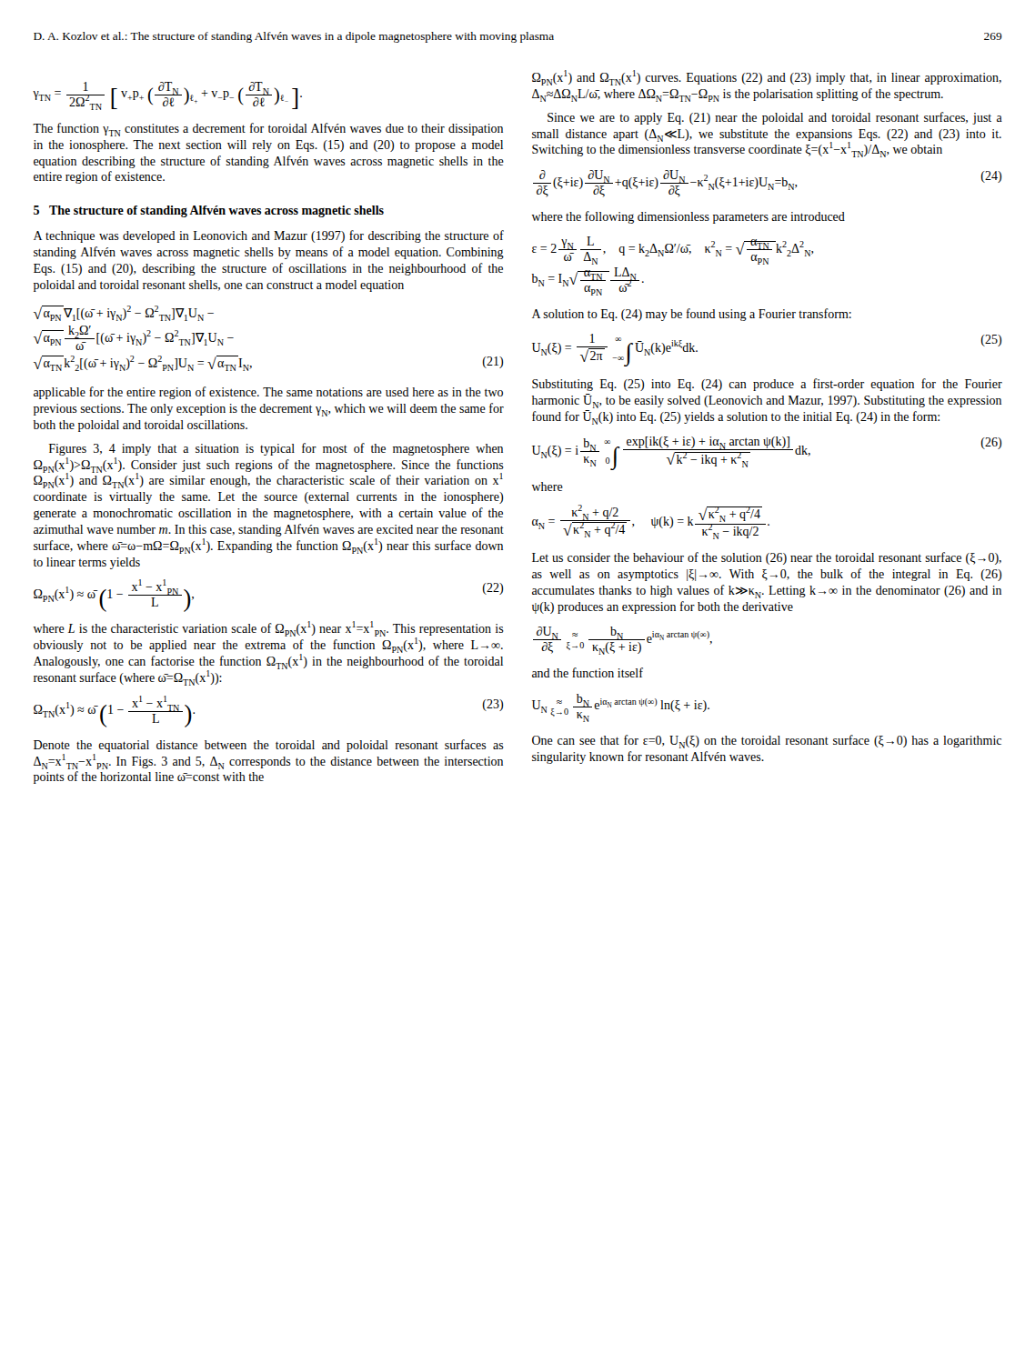D. A. Kozlov et al.: The structure of standing Alfvén waves in a dipole magnetosphere with moving plasma 269
γTN = 12Ω2TN [ v+p+ (∂TN∂ℓ)ℓ+ + v−p− (∂TN∂ℓ)ℓ− ].
The function γTN constitutes a decrement for toroidal Alfvén waves due to their dissipation in the ionosphere. The next section will rely on Eqs. (15) and (20) to propose a model equation describing the structure of standing Alfvén waves across magnetic shells in the entire region of existence.
5 The structure of standing Alfvén waves across magnetic shells
A technique was developed in Leonovich and Mazur (1997) for describing the structure of standing Alfvén waves across magnetic shells by means of a model equation. Combining Eqs. (15) and (20), describing the structure of oscillations in the neighbourhood of the poloidal and toroidal resonant shells, one can construct a model equation
√αPN∇1[(ω̄ + iγN)2 − Ω2TN]∇1UN −
√αPN k2Ω′ω̄[(ω̄ + iγN)2 − Ω2TN]∇1UN −
√αTNk22[(ω̄ + iγN)2 − Ω2PN]UN = √αTNIN, (21)
applicable for the entire region of existence. The same notations are used here as in the two previous sections. The only exception is the decrement γN, which we will deem the same for both the poloidal and toroidal oscillations.
Figures 3, 4 imply that a situation is typical for most of the magnetosphere when ΩPN(x1)>ΩTN(x1). Consider just such regions of the magnetosphere. Since the functions ΩPN(x1) and ΩTN(x1) are similar enough, the characteristic scale of their variation on x1 coordinate is virtually the same. Let the source (external currents in the ionosphere) generate a monochromatic oscillation in the magnetosphere, with a certain value of the azimuthal wave number m. In this case, standing Alfvén waves are excited near the resonant surface, where ω̄=ω−mΩ=ΩPN(x1). Expanding the function ΩPN(x1) near this surface down to linear terms yields
ΩPN(x1) ≈ ω̄ (1 − x1 − x1PN L), (22)
where L is the characteristic variation scale of ΩPN(x1) near x1=x1PN. This representation is obviously not to be applied near the extrema of the function ΩPN(x1), where L→∞. Analogously, one can factorise the function ΩTN(x1) in the neighbourhood of the toroidal resonant surface (where ω̄=ΩTN(x1)):
ΩTN(x1) ≈ ω̄ (1 − x1 − x1TN L). (23)
Denote the equatorial distance between the toroidal and poloidal resonant surfaces as ΔN=x1TN−x1PN. In Figs. 3 and 5, ΔN corresponds to the distance between the intersection points of the horizontal line ω̄=const with the
ΩPN(x1) and ΩTN(x1) curves. Equations (22) and (23) imply that, in linear approximation, ΔN≈ΔΩNL/ω̄, where ΔΩN=ΩTN−ΩPN is the polarisation splitting of the spectrum.
Since we are to apply Eq. (21) near the poloidal and toroidal resonant surfaces, just a small distance apart (ΔN≪L), we substitute the expansions Eqs. (22) and (23) into it. Switching to the dimensionless transverse coordinate ξ=(x1−x1TN)/ΔN, we obtain
∂∂ξ(ξ+iε)∂UN∂ξ+q(ξ+iε)∂UN∂ξ−κ2N(ξ+1+iε)UN=bN, (24)
where the following dimensionless parameters are introduced
ε = 2γN ω̄LΔN, q = k2ΔNΩ′/ω̄, κ2N = √αTN αPNk22Δ2N,
bN = IN√αTN αPN LΔN ω̄2.
A solution to Eq. (24) may be found using a Fourier transform:
UN(ξ) = 1√2π ∞ −∞∫ ŪN(k)eikξdk. (25)
Substituting Eq. (25) into Eq. (24) can produce a first-order equation for the Fourier harmonic ŪN, to be easily solved (Leonovich and Mazur, 1997). Substituting the expression found for ŪN(k) into Eq. (25) yields a solution to the initial Eq. (24) in the form:
UN(ξ) = ibN κN ∞ 0∫ exp[ik(ξ + iε) + iαN arctan ψ(k)]√k2 − ikq + κ2Ndk, (26)
where
αN = κ2N + q/2√κ2N + q2/4, ψ(k) = k√κ2N + q2/4 κ2N − ikq/2.
Let us consider the behaviour of the solution (26) near the toroidal resonant surface (ξ→0), as well as on asymptotics |ξ|→∞. With ξ→0, the bulk of the integral in Eq. (26) accumulates thanks to high values of k≫κN. Letting k→∞ in the denominator (26) and in ψ(k) produces an expression for both the derivative
∂UN∂ξ ≈ξ→0 bN κN(ξ + iε) eiαN arctan ψ(∞),
and the function itself
UN ≈ξ→0 bN κNeiαN arctan ψ(∞) ln(ξ + iε).
One can see that for ε=0, UN(ξ) on the toroidal resonant surface (ξ→0) has a logarithmic singularity known for resonant Alfvén waves.